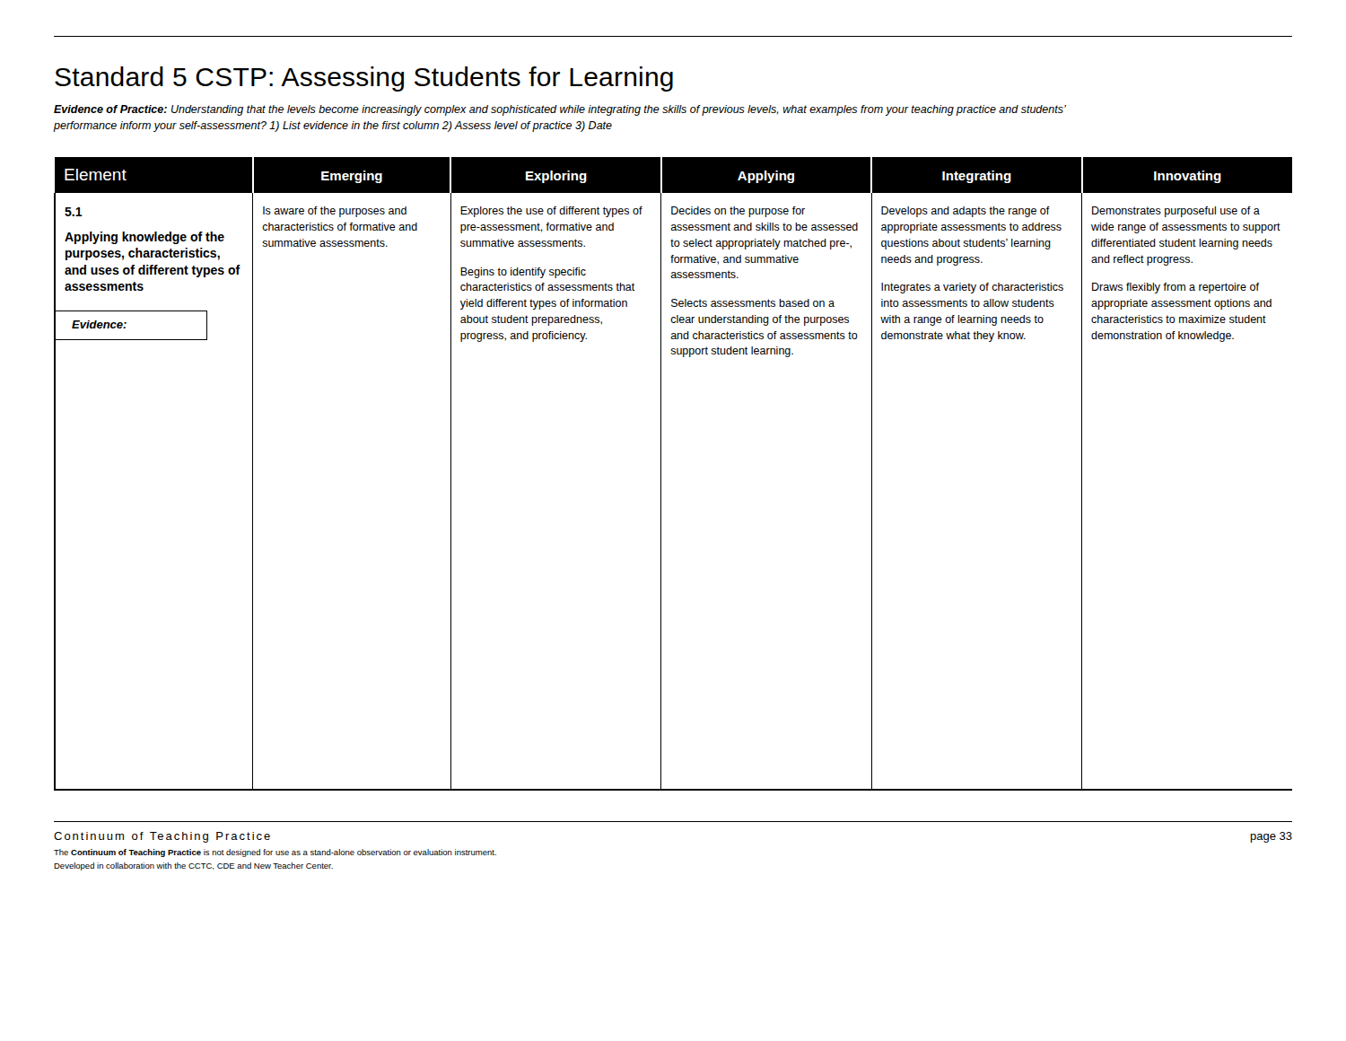Standard 5 CSTP: Assessing Students for Learning
Evidence of Practice: Understanding that the levels become increasingly complex and sophisticated while integrating the skills of previous levels, what examples from your teaching practice and students’ performance inform your self-assessment? 1) List evidence in the first column 2) Assess level of practice 3) Date
| Element | Emerging | Exploring | Applying | Integrating | Innovating |
| --- | --- | --- | --- | --- | --- |
| 5.1 Applying knowledge of the purposes, characteristics, and uses of different types of assessments Evidence: | Is aware of the purposes and characteristics of formative and summative assessments. | Explores the use of different types of pre-assessment, formative and summative assessments. Begins to identify specific characteristics of assessments that yield different types of information about student preparedness, progress, and proficiency. | Decides on the purpose for assessment and skills to be assessed to select appropriately matched pre-, formative, and summative assessments. Selects assessments based on a clear understanding of the purposes and characteristics of assessments to support student learning. | Develops and adapts the range of appropriate assessments to address questions about students’ learning needs and progress. Integrates a variety of characteristics into assessments to allow students with a range of learning needs to demonstrate what they know. | Demonstrates purposeful use of a wide range of assessments to support differentiated student learning needs and reflect progress. Draws flexibly from a repertoire of appropriate assessment options and characteristics to maximize student demonstration of knowledge. |
Continuum of Teaching Practice
page 33
The Continuum of Teaching Practice is not designed for use as a stand-alone observation or evaluation instrument.
Developed in collaboration with the CCTC, CDE and New Teacher Center.